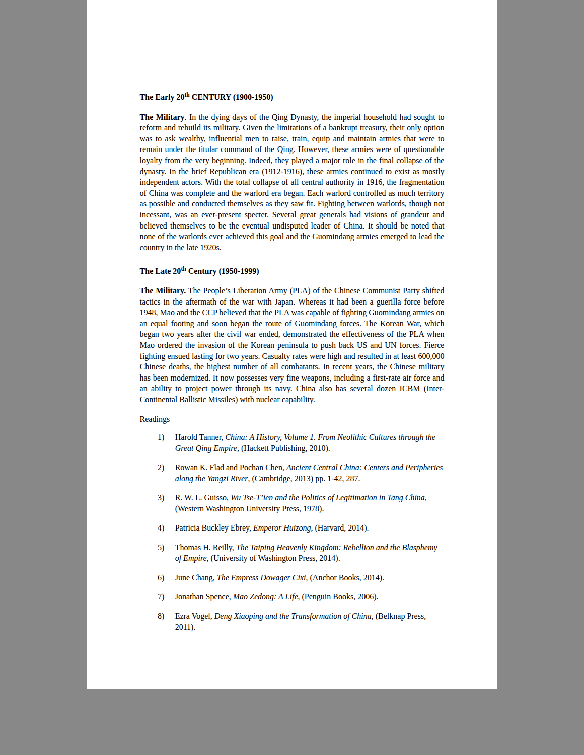The Early 20th CENTURY (1900-1950)
The Military. In the dying days of the Qing Dynasty, the imperial household had sought to reform and rebuild its military. Given the limitations of a bankrupt treasury, their only option was to ask wealthy, influential men to raise, train, equip and maintain armies that were to remain under the titular command of the Qing. However, these armies were of questionable loyalty from the very beginning. Indeed, they played a major role in the final collapse of the dynasty. In the brief Republican era (1912-1916), these armies continued to exist as mostly independent actors. With the total collapse of all central authority in 1916, the fragmentation of China was complete and the warlord era began. Each warlord controlled as much territory as possible and conducted themselves as they saw fit. Fighting between warlords, though not incessant, was an ever-present specter. Several great generals had visions of grandeur and believed themselves to be the eventual undisputed leader of China. It should be noted that none of the warlords ever achieved this goal and the Guomindang armies emerged to lead the country in the late 1920s.
The Late 20th Century (1950-1999)
The Military. The People’s Liberation Army (PLA) of the Chinese Communist Party shifted tactics in the aftermath of the war with Japan. Whereas it had been a guerilla force before 1948, Mao and the CCP believed that the PLA was capable of fighting Guomindang armies on an equal footing and soon began the route of Guomindang forces. The Korean War, which began two years after the civil war ended, demonstrated the effectiveness of the PLA when Mao ordered the invasion of the Korean peninsula to push back US and UN forces. Fierce fighting ensued lasting for two years. Casualty rates were high and resulted in at least 600,000 Chinese deaths, the highest number of all combatants. In recent years, the Chinese military has been modernized. It now possesses very fine weapons, including a first-rate air force and an ability to project power through its navy. China also has several dozen ICBM (Inter-Continental Ballistic Missiles) with nuclear capability.
Readings
Harold Tanner, China: A History, Volume 1. From Neolithic Cultures through the Great Qing Empire, (Hackett Publishing, 2010).
Rowan K. Flad and Pochan Chen, Ancient Central China: Centers and Peripheries along the Yangzi River, (Cambridge, 2013) pp. 1-42, 287.
R. W. L. Guisso, Wu Tse-T’ien and the Politics of Legitimation in Tang China, (Western Washington University Press, 1978).
Patricia Buckley Ebrey, Emperor Huizong, (Harvard, 2014).
Thomas H. Reilly, The Taiping Heavenly Kingdom: Rebellion and the Blasphemy of Empire, (University of Washington Press, 2014).
June Chang, The Empress Dowager Cixi, (Anchor Books, 2014).
Jonathan Spence, Mao Zedong: A Life, (Penguin Books, 2006).
Ezra Vogel, Deng Xiaoping and the Transformation of China, (Belknap Press, 2011).